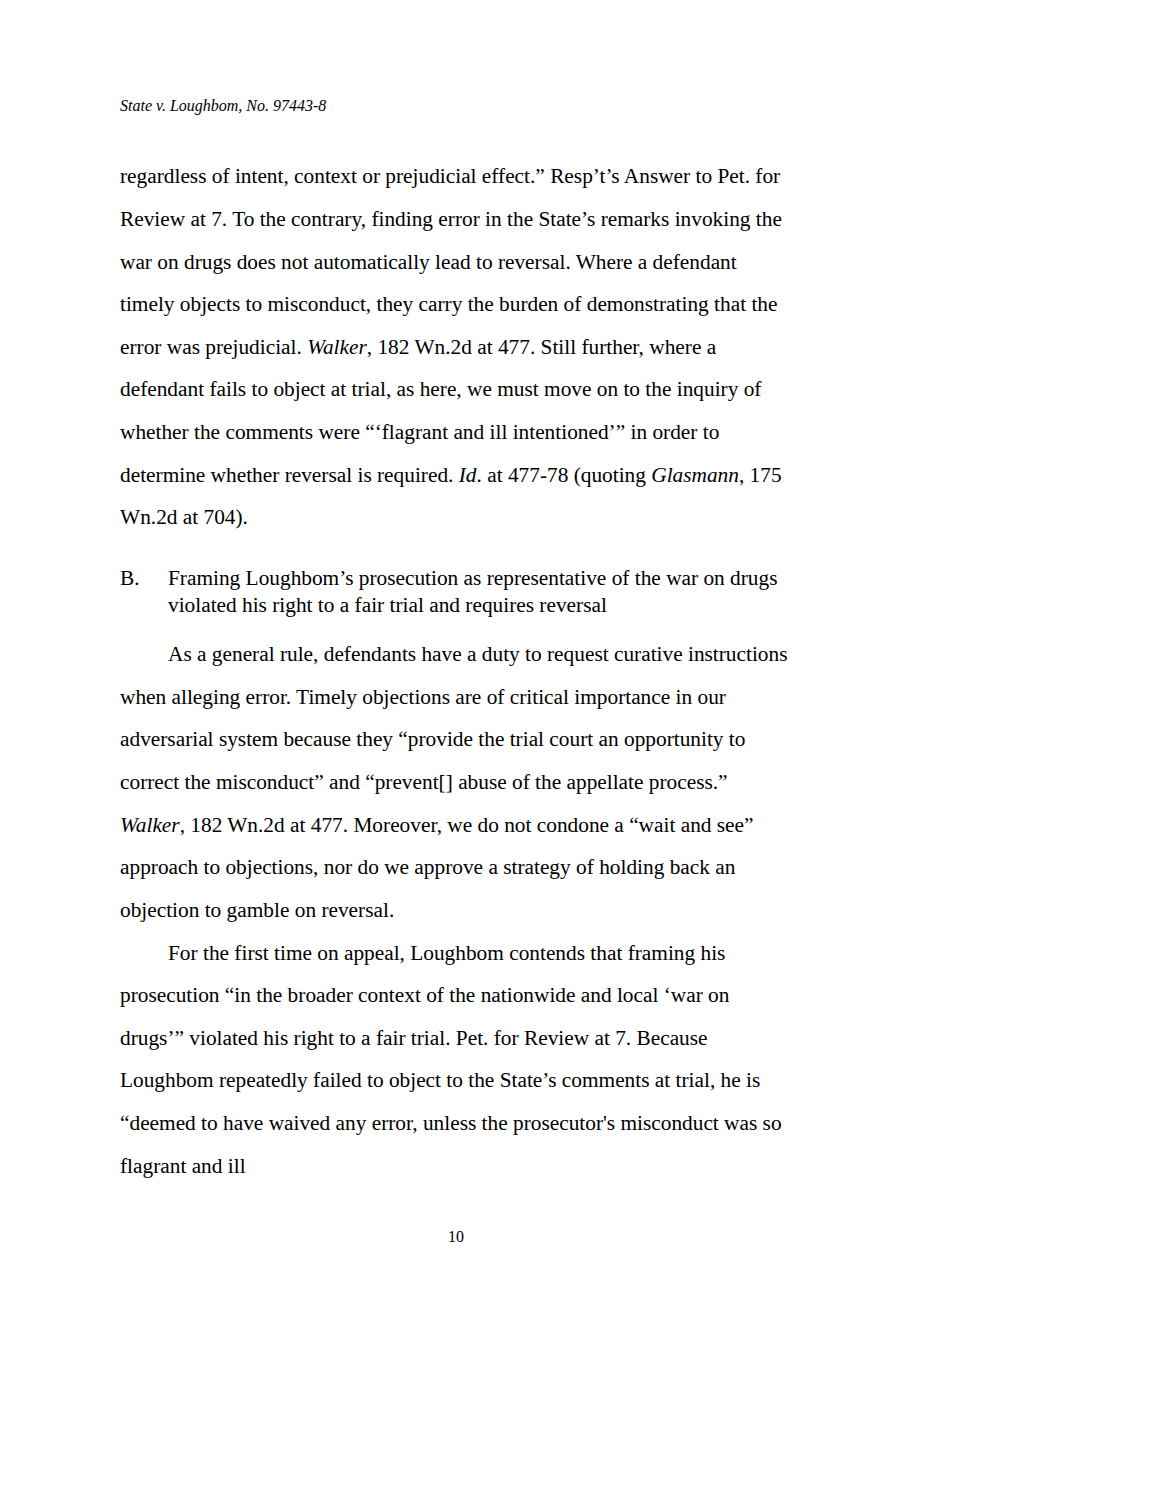State v. Loughbom, No. 97443-8
regardless of intent, context or prejudicial effect.” Resp’t’s Answer to Pet. for Review at 7. To the contrary, finding error in the State’s remarks invoking the war on drugs does not automatically lead to reversal. Where a defendant timely objects to misconduct, they carry the burden of demonstrating that the error was prejudicial. Walker, 182 Wn.2d at 477. Still further, where a defendant fails to object at trial, as here, we must move on to the inquiry of whether the comments were “‘flagrant and ill intentioned’” in order to determine whether reversal is required. Id. at 477-78 (quoting Glasmann, 175 Wn.2d at 704).
B. Framing Loughbom’s prosecution as representative of the war on drugs violated his right to a fair trial and requires reversal
As a general rule, defendants have a duty to request curative instructions when alleging error. Timely objections are of critical importance in our adversarial system because they “provide the trial court an opportunity to correct the misconduct” and “prevent[] abuse of the appellate process.” Walker, 182 Wn.2d at 477. Moreover, we do not condone a “wait and see” approach to objections, nor do we approve a strategy of holding back an objection to gamble on reversal.
For the first time on appeal, Loughbom contends that framing his prosecution “in the broader context of the nationwide and local ‘war on drugs’” violated his right to a fair trial. Pet. for Review at 7. Because Loughbom repeatedly failed to object to the State’s comments at trial, he is “deemed to have waived any error, unless the prosecutor's misconduct was so flagrant and ill
10